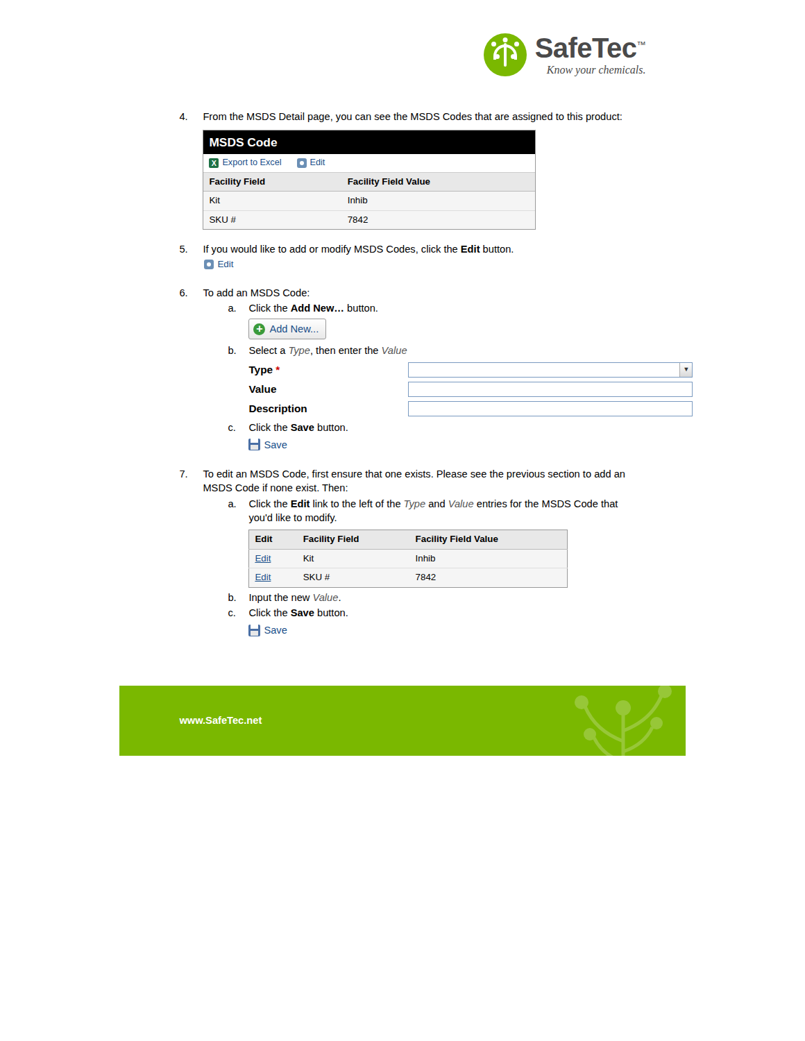SafeTec™
Know your chemicals.
From the MSDS Detail page, you can see the MSDS Codes that are assigned to this product:
MSDS Code
XExport to Excel Edit
| Facility Field | Facility Field Value |
| --- | --- |
| Kit | Inhib |
| SKU # | 7842 |
If you would like to add or modify MSDS Codes, click the Edit button.
Edit
To add an MSDS Code:
Click the Add New… button.
+Add New...
Select a Type, then enter the Value
Type *
▼
Value
Description
Click the Save button.
Save
To edit an MSDS Code, first ensure that one exists. Please see the previous section to add an MSDS Code if none exist. Then:
Click the Edit link to the left of the Type and Value entries for the MSDS Code that you'd like to modify.
| Edit | Facility Field | Facility Field Value |
| --- | --- | --- |
| Edit | Kit | Inhib |
| Edit | SKU # | 7842 |
Input the new Value.
Click the Save button.
Save
www.SafeTec.net